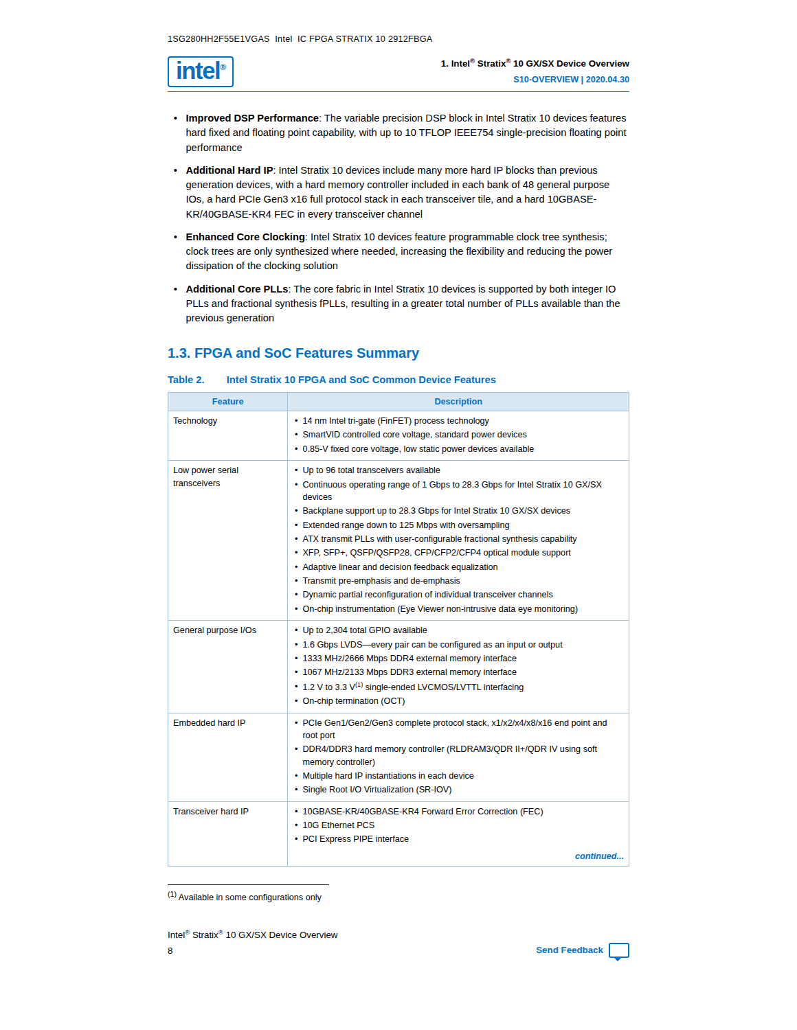1SG280HH2F55E1VGAS Intel IC FPGA STRATIX 10 2912FBGA
intel®
1. Intel® Stratix® 10 GX/SX Device Overview
S10-OVERVIEW | 2020.04.30
Improved DSP Performance: The variable precision DSP block in Intel Stratix 10 devices features hard fixed and floating point capability, with up to 10 TFLOP IEEE754 single-precision floating point performance
Additional Hard IP: Intel Stratix 10 devices include many more hard IP blocks than previous generation devices, with a hard memory controller included in each bank of 48 general purpose IOs, a hard PCIe Gen3 x16 full protocol stack in each transceiver tile, and a hard 10GBASE-KR/40GBASE-KR4 FEC in every transceiver channel
Enhanced Core Clocking: Intel Stratix 10 devices feature programmable clock tree synthesis; clock trees are only synthesized where needed, increasing the flexibility and reducing the power dissipation of the clocking solution
Additional Core PLLs: The core fabric in Intel Stratix 10 devices is supported by both integer IO PLLs and fractional synthesis fPLLs, resulting in a greater total number of PLLs available than the previous generation
1.3. FPGA and SoC Features Summary
Table 2. Intel Stratix 10 FPGA and SoC Common Device Features
| Feature | Description |
| --- | --- |
| Technology | 14 nm Intel tri-gate (FinFET) process technology SmartVID controlled core voltage, standard power devices 0.85-V fixed core voltage, low static power devices available |
| Low power serial transceivers | Up to 96 total transceivers available Continuous operating range of 1 Gbps to 28.3 Gbps for Intel Stratix 10 GX/SX devices Backplane support up to 28.3 Gbps for Intel Stratix 10 GX/SX devices Extended range down to 125 Mbps with oversampling ATX transmit PLLs with user-configurable fractional synthesis capability XFP, SFP+, QSFP/QSFP28, CFP/CFP2/CFP4 optical module support Adaptive linear and decision feedback equalization Transmit pre-emphasis and de-emphasis Dynamic partial reconfiguration of individual transceiver channels On-chip instrumentation (Eye Viewer non-intrusive data eye monitoring) |
| General purpose I/Os | Up to 2,304 total GPIO available 1.6 Gbps LVDS—every pair can be configured as an input or output 1333 MHz/2666 Mbps DDR4 external memory interface 1067 MHz/2133 Mbps DDR3 external memory interface 1.2 V to 3.3 V (1) single-ended LVCMOS/LVTTL interfacing On-chip termination (OCT) |
| Embedded hard IP | PCIe Gen1/Gen2/Gen3 complete protocol stack, x1/x2/x4/x8/x16 end point and root port DDR4/DDR3 hard memory controller (RLDRAM3/QDR II+/QDR IV using soft memory controller) Multiple hard IP instantiations in each device Single Root I/O Virtualization (SR-IOV) |
| Transceiver hard IP | 10GBASE-KR/40GBASE-KR4 Forward Error Correction (FEC) 10G Ethernet PCS PCI Express PIPE interface continued... |
(1) Available in some configurations only
Intel® Stratix® 10 GX/SX Device Overview
8
Send Feedback